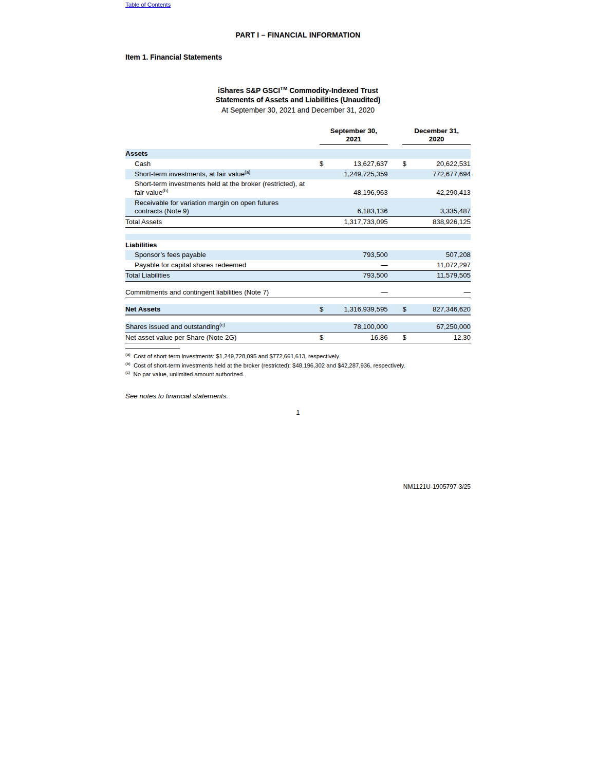Table of Contents
PART I – FINANCIAL INFORMATION
Item 1. Financial Statements
iShares S&P GSCITM Commodity-Indexed Trust
Statements of Assets and Liabilities (Unaudited)
At September 30, 2021 and December 31, 2020
| | | September 30, 2021 | | December 31, 2020 |
| Assets | | | | | | |
| Cash | | $ | 13,627,637 | | $ | 20,622,531 |
| Short-term investments, at fair value (a) | | | 1,249,725,359 | | | 772,677,694 |
| Short-term investments held at the broker (restricted), at fair value (b) | | | 48,196,963 | | | 42,290,413 |
| Receivable for variation margin on open futures contracts (Note 9) | | | 6,183,136 | | | 3,335,487 |
| Total Assets | | | 1,317,733,095 | | | 838,926,125 |
| Liabilities | | | | | | |
| Sponsor’s fees payable | | | 793,500 | | | 507,208 |
| Payable for capital shares redeemed | | | — | | | 11,072,297 |
| Total Liabilities | | | 793,500 | | | 11,579,505 |
| Commitments and contingent liabilities (Note 7) | | | — | | | — |
| Net Assets | | $ | 1,316,939,595 | | $ | 827,346,620 |
| Shares issued and outstanding (c) | | | 78,100,000 | | | 67,250,000 |
| Net asset value per Share (Note 2G) | | $ | 16.86 | | $ | 12.30 |
(a) Cost of short-term investments: $1,249,728,095 and $772,661,613, respectively.
(b) Cost of short-term investments held at the broker (restricted): $48,196,302 and $42,287,936, respectively.
(c) No par value, unlimited amount authorized.
See notes to financial statements.
1
NM1121U-1905797-3/25